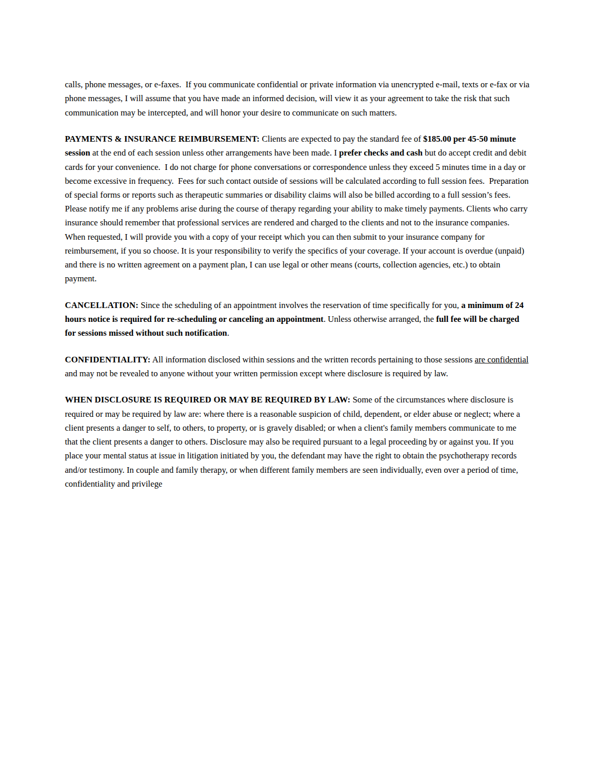calls, phone messages, or e-faxes. If you communicate confidential or private information via unencrypted e-mail, texts or e-fax or via phone messages, I will assume that you have made an informed decision, will view it as your agreement to take the risk that such communication may be intercepted, and will honor your desire to communicate on such matters.
PAYMENTS & INSURANCE REIMBURSEMENT: Clients are expected to pay the standard fee of $185.00 per 45-50 minute session at the end of each session unless other arrangements have been made. I prefer checks and cash but do accept credit and debit cards for your convenience. I do not charge for phone conversations or correspondence unless they exceed 5 minutes time in a day or become excessive in frequency. Fees for such contact outside of sessions will be calculated according to full session fees. Preparation of special forms or reports such as therapeutic summaries or disability claims will also be billed according to a full session’s fees. Please notify me if any problems arise during the course of therapy regarding your ability to make timely payments. Clients who carry insurance should remember that professional services are rendered and charged to the clients and not to the insurance companies. When requested, I will provide you with a copy of your receipt which you can then submit to your insurance company for reimbursement, if you so choose. It is your responsibility to verify the specifics of your coverage. If your account is overdue (unpaid) and there is no written agreement on a payment plan, I can use legal or other means (courts, collection agencies, etc.) to obtain payment.
CANCELLATION: Since the scheduling of an appointment involves the reservation of time specifically for you, a minimum of 24 hours notice is required for re-scheduling or canceling an appointment. Unless otherwise arranged, the full fee will be charged for sessions missed without such notification.
CONFIDENTIALITY: All information disclosed within sessions and the written records pertaining to those sessions are confidential and may not be revealed to anyone without your written permission except where disclosure is required by law.
WHEN DISCLOSURE IS REQUIRED OR MAY BE REQUIRED BY LAW: Some of the circumstances where disclosure is required or may be required by law are: where there is a reasonable suspicion of child, dependent, or elder abuse or neglect; where a client presents a danger to self, to others, to property, or is gravely disabled; or when a client's family members communicate to me that the client presents a danger to others. Disclosure may also be required pursuant to a legal proceeding by or against you. If you place your mental status at issue in litigation initiated by you, the defendant may have the right to obtain the psychotherapy records and/or testimony. In couple and family therapy, or when different family members are seen individually, even over a period of time, confidentiality and privilege